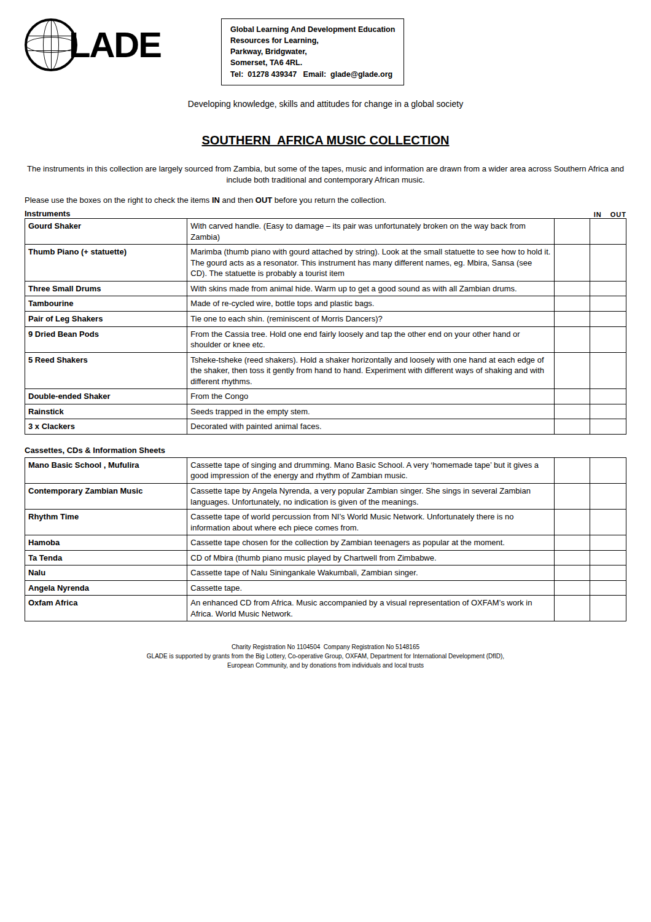LADE
Global Learning And Development Education
Resources for Learning,
Parkway, Bridgwater,
Somerset, TA6 4RL.
Tel: 01278 439347 Email: glade@glade.org
Developing knowledge, skills and attitudes for change in a global society
SOUTHERN AFRICA MUSIC COLLECTION
The instruments in this collection are largely sourced from Zambia, but some of the tapes, music and information are drawn from a wider area across Southern Africa and include both traditional and contemporary African music.
Please use the boxes on the right to check the items IN and then OUT before you return the collection.
Instruments IN OUT
| Gourd Shaker | With carved handle. (Easy to damage – its pair was unfortunately broken on the way back from Zambia) | | |
| Thumb Piano (+ statuette) | Marimba (thumb piano with gourd attached by string). Look at the small statuette to see how to hold it. The gourd acts as a resonator. This instrument has many different names, eg. Mbira, Sansa (see CD). The statuette is probably a tourist item | | |
| Three Small Drums | With skins made from animal hide. Warm up to get a good sound as with all Zambian drums. | | |
| Tambourine | Made of re-cycled wire, bottle tops and plastic bags. | | |
| Pair of Leg Shakers | Tie one to each shin. (reminiscent of Morris Dancers)? | | |
| 9 Dried Bean Pods | From the Cassia tree. Hold one end fairly loosely and tap the other end on your other hand or shoulder or knee etc. | | |
| 5 Reed Shakers | Tsheke-tsheke (reed shakers). Hold a shaker horizontally and loosely with one hand at each edge of the shaker, then toss it gently from hand to hand. Experiment with different ways of shaking and with different rhythms. | | |
| Double-ended Shaker | From the Congo | | |
| Rainstick | Seeds trapped in the empty stem. | | |
| 3 x Clackers | Decorated with painted animal faces. | | |
Cassettes, CDs & Information Sheets
| Mano Basic School , Mufulira | Cassette tape of singing and drumming. Mano Basic School. A very ‘homemade tape’ but it gives a good impression of the energy and rhythm of Zambian music. | | |
| Contemporary Zambian Music | Cassette tape by Angela Nyrenda, a very popular Zambian singer. She sings in several Zambian languages. Unfortunately, no indication is given of the meanings. | | |
| Rhythm Time | Cassette tape of world percussion from NI’s World Music Network. Unfortunately there is no information about where ech piece comes from. | | |
| Hamoba | Cassette tape chosen for the collection by Zambian teenagers as popular at the moment. | | |
| Ta Tenda | CD of Mbira (thumb piano music played by Chartwell from Zimbabwe. | | |
| Nalu | Cassette tape of Nalu Siningankale Wakumbali, Zambian singer. | | |
| Angela Nyrenda | Cassette tape. | | |
| Oxfam Africa | An enhanced CD from Africa. Music accompanied by a visual representation of OXFAM’s work in Africa. World Music Network. | | |
Charity Registration No 1104504 Company Registration No 5148165
GLADE is supported by grants from the Big Lottery, Co-operative Group, OXFAM, Department for International Development (DfID),
European Community, and by donations from individuals and local trusts